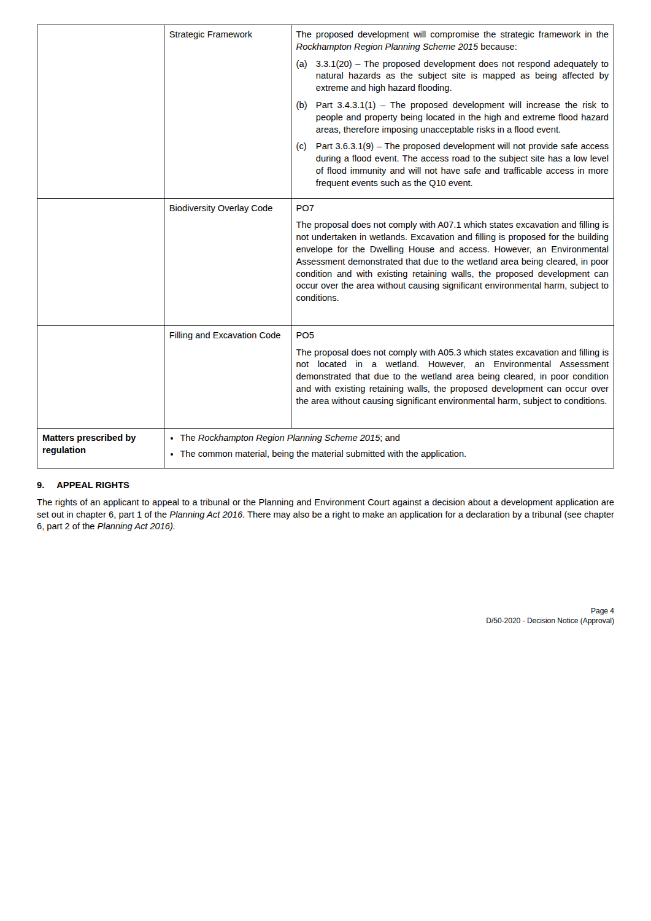| | Strategic Framework | The proposed development will compromise the strategic framework in the Rockhampton Region Planning Scheme 2015 because: (a) 3.3.1(20) – The proposed development does not respond adequately to natural hazards as the subject site is mapped as being affected by extreme and high hazard flooding. (b) Part 3.4.3.1(1) – The proposed development will increase the risk to people and property being located in the high and extreme flood hazard areas, therefore imposing unacceptable risks in a flood event. (c) Part 3.6.3.1(9) – The proposed development will not provide safe access during a flood event. The access road to the subject site has a low level of flood immunity and will not have safe and trafficable access in more frequent events such as the Q10 event. |
| | Biodiversity Overlay Code | PO7 The proposal does not comply with A07.1 which states excavation and filling is not undertaken in wetlands. Excavation and filling is proposed for the building envelope for the Dwelling House and access. However, an Environmental Assessment demonstrated that due to the wetland area being cleared, in poor condition and with existing retaining walls, the proposed development can occur over the area without causing significant environmental harm, subject to conditions. |
| | Filling and Excavation Code | PO5 The proposal does not comply with A05.3 which states excavation and filling is not located in a wetland. However, an Environmental Assessment demonstrated that due to the wetland area being cleared, in poor condition and with existing retaining walls, the proposed development can occur over the area without causing significant environmental harm, subject to conditions. |
| Matters prescribed by regulation | The Rockhampton Region Planning Scheme 2015 ; and The common material, being the material submitted with the application. |
9. APPEAL RIGHTS
The rights of an applicant to appeal to a tribunal or the Planning and Environment Court against a decision about a development application are set out in chapter 6, part 1 of the Planning Act 2016. There may also be a right to make an application for a declaration by a tribunal (see chapter 6, part 2 of the Planning Act 2016).
Page 4
D/50-2020 - Decision Notice (Approval)